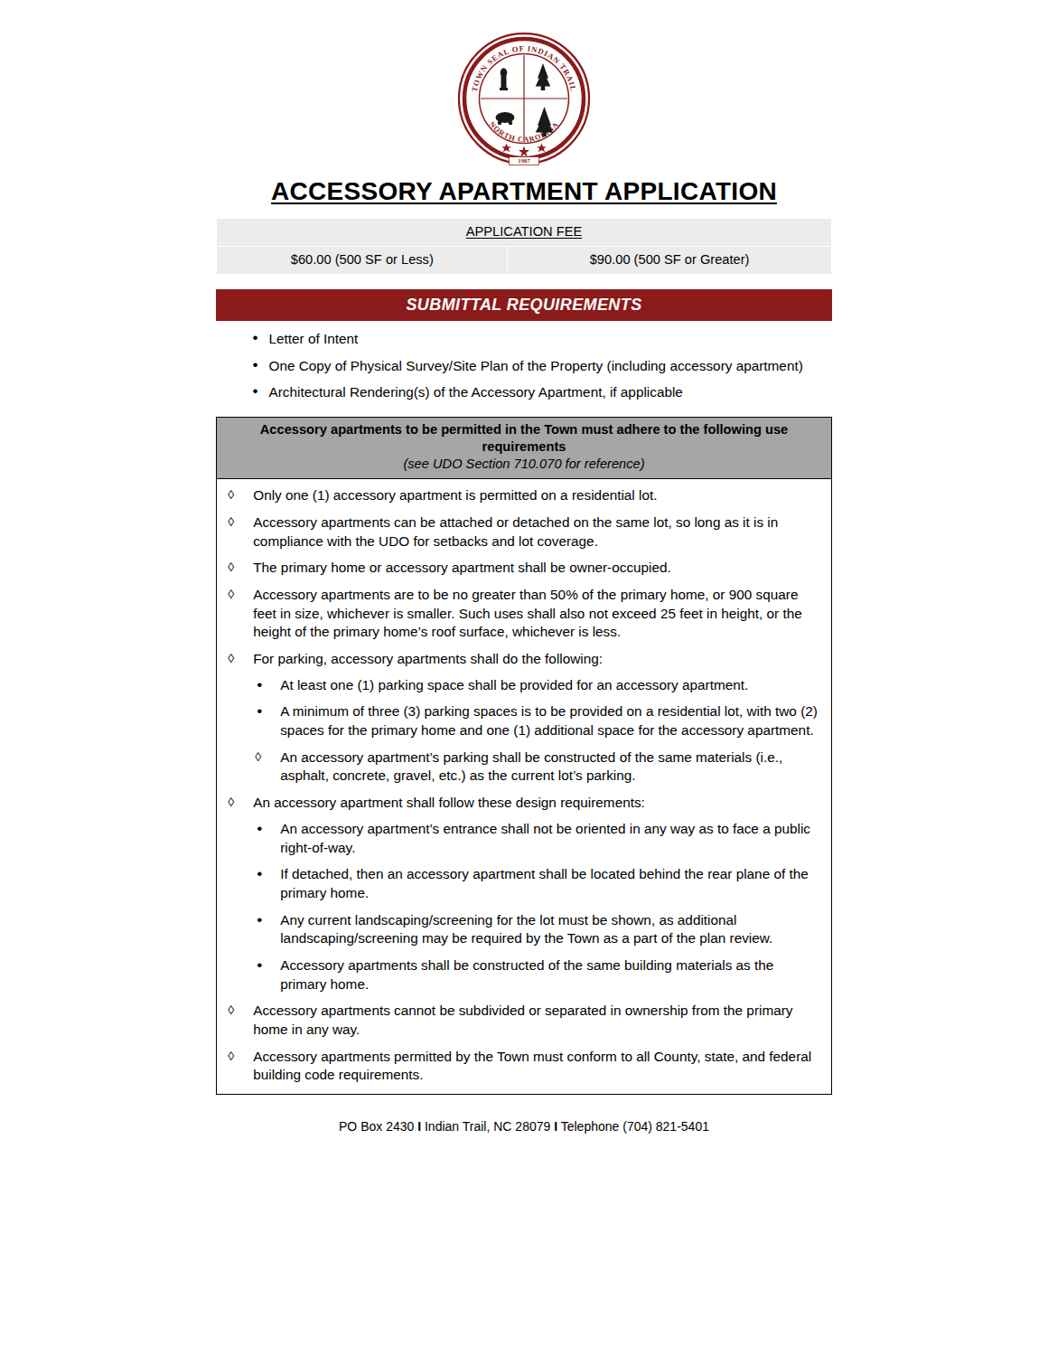TOWN SEAL OF INDIAN TRAIL NORTH CAROLINA 1907
ACCESSORY APARTMENT APPLICATION
| APPLICATION FEE |
| $60.00 (500 SF or Less) | $90.00 (500 SF or Greater) |
SUBMITTAL REQUIREMENTS
Letter of Intent
One Copy of Physical Survey/Site Plan of the Property (including accessory apartment)
Architectural Rendering(s) of the Accessory Apartment, if applicable
Accessory apartments to be permitted in the Town must adhere to the following use requirements
(see UDO Section 710.070 for reference)
Only one (1) accessory apartment is permitted on a residential lot.
Accessory apartments can be attached or detached on the same lot, so long as it is in compliance with the UDO for setbacks and lot coverage.
The primary home or accessory apartment shall be owner-occupied.
Accessory apartments are to be no greater than 50% of the primary home, or 900 square feet in size, whichever is smaller. Such uses shall also not exceed 25 feet in height, or the height of the primary home’s roof surface, whichever is less.
For parking, accessory apartments shall do the following:
At least one (1) parking space shall be provided for an accessory apartment.
A minimum of three (3) parking spaces is to be provided on a residential lot, with two (2) spaces for the primary home and one (1) additional space for the accessory apartment.
An accessory apartment’s parking shall be constructed of the same materials (i.e., asphalt, concrete, gravel, etc.) as the current lot’s parking.
An accessory apartment shall follow these design requirements:
An accessory apartment’s entrance shall not be oriented in any way as to face a public right-of-way.
If detached, then an accessory apartment shall be located behind the rear plane of the primary home.
Any current landscaping/screening for the lot must be shown, as additional landscaping/screening may be required by the Town as a part of the plan review.
Accessory apartments shall be constructed of the same building materials as the primary home.
Accessory apartments cannot be subdivided or separated in ownership from the primary home in any way.
Accessory apartments permitted by the Town must conform to all County, state, and federal building code requirements.
PO Box 2430 I Indian Trail, NC 28079 I Telephone (704) 821-5401